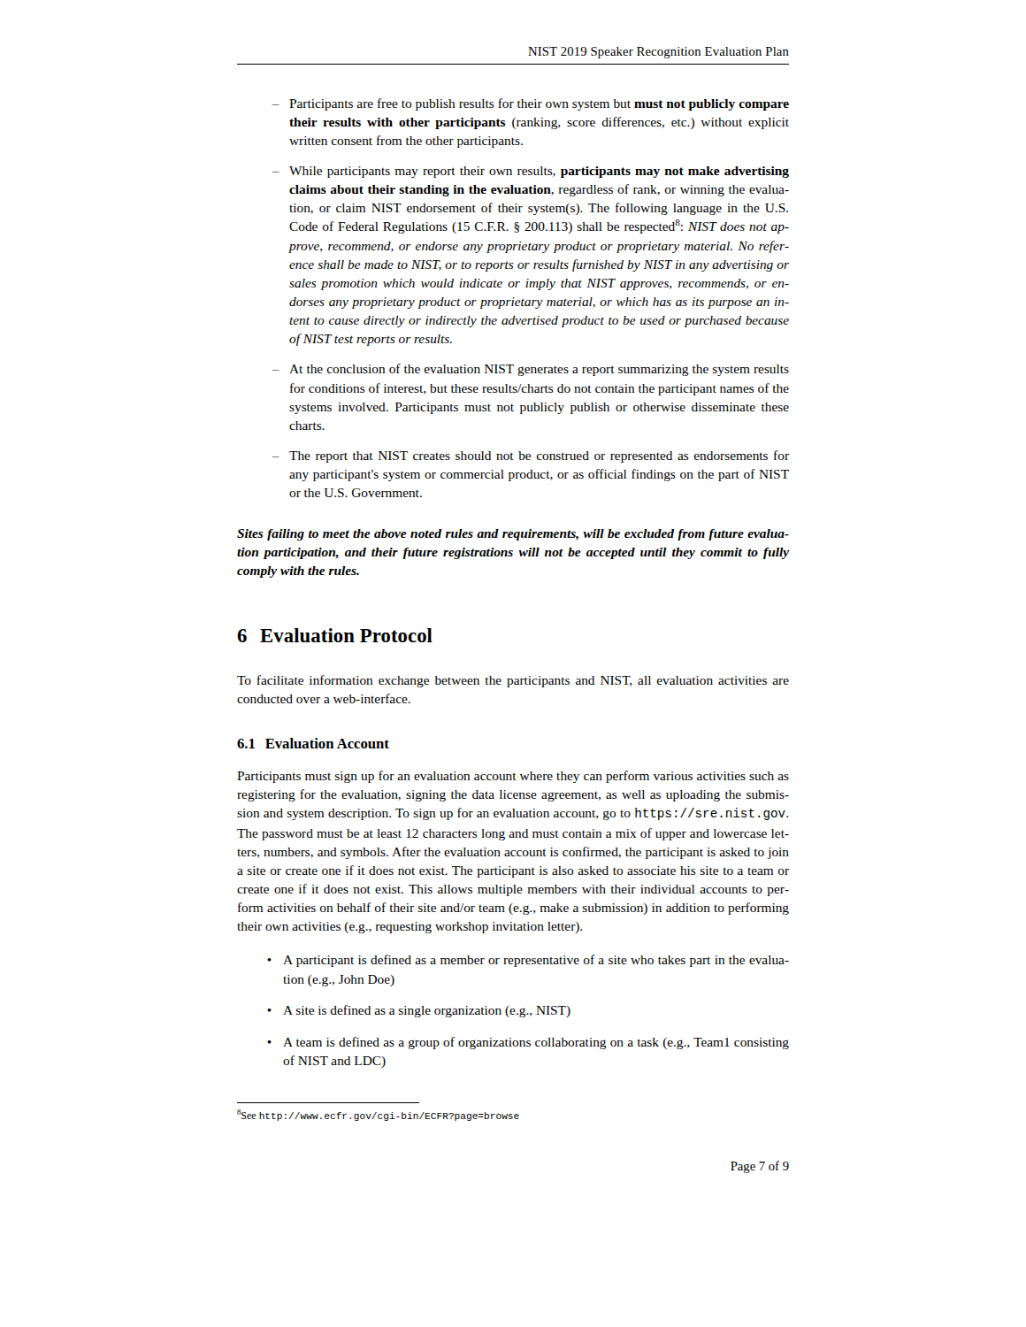NIST 2019 Speaker Recognition Evaluation Plan
Participants are free to publish results for their own system but must not publicly compare their results with other participants (ranking, score differences, etc.) without explicit written consent from the other participants.
While participants may report their own results, participants may not make advertising claims about their standing in the evaluation, regardless of rank, or winning the evaluation, or claim NIST endorsement of their system(s). The following language in the U.S. Code of Federal Regulations (15 C.F.R. § 200.113) shall be respected8: NIST does not approve, recommend, or endorse any proprietary product or proprietary material. No reference shall be made to NIST, or to reports or results furnished by NIST in any advertising or sales promotion which would indicate or imply that NIST approves, recommends, or endorses any proprietary product or proprietary material, or which has as its purpose an intent to cause directly or indirectly the advertised product to be used or purchased because of NIST test reports or results.
At the conclusion of the evaluation NIST generates a report summarizing the system results for conditions of interest, but these results/charts do not contain the participant names of the systems involved. Participants must not publicly publish or otherwise disseminate these charts.
The report that NIST creates should not be construed or represented as endorsements for any participant's system or commercial product, or as official findings on the part of NIST or the U.S. Government.
Sites failing to meet the above noted rules and requirements, will be excluded from future evaluation participation, and their future registrations will not be accepted until they commit to fully comply with the rules.
6 Evaluation Protocol
To facilitate information exchange between the participants and NIST, all evaluation activities are conducted over a web-interface.
6.1 Evaluation Account
Participants must sign up for an evaluation account where they can perform various activities such as registering for the evaluation, signing the data license agreement, as well as uploading the submission and system description. To sign up for an evaluation account, go to https://sre.nist.gov. The password must be at least 12 characters long and must contain a mix of upper and lowercase letters, numbers, and symbols. After the evaluation account is confirmed, the participant is asked to join a site or create one if it does not exist. The participant is also asked to associate his site to a team or create one if it does not exist. This allows multiple members with their individual accounts to perform activities on behalf of their site and/or team (e.g., make a submission) in addition to performing their own activities (e.g., requesting workshop invitation letter).
A participant is defined as a member or representative of a site who takes part in the evaluation (e.g., John Doe)
A site is defined as a single organization (e.g., NIST)
A team is defined as a group of organizations collaborating on a task (e.g., Team1 consisting of NIST and LDC)
8See http://www.ecfr.gov/cgi-bin/ECFR?page=browse
Page 7 of 9